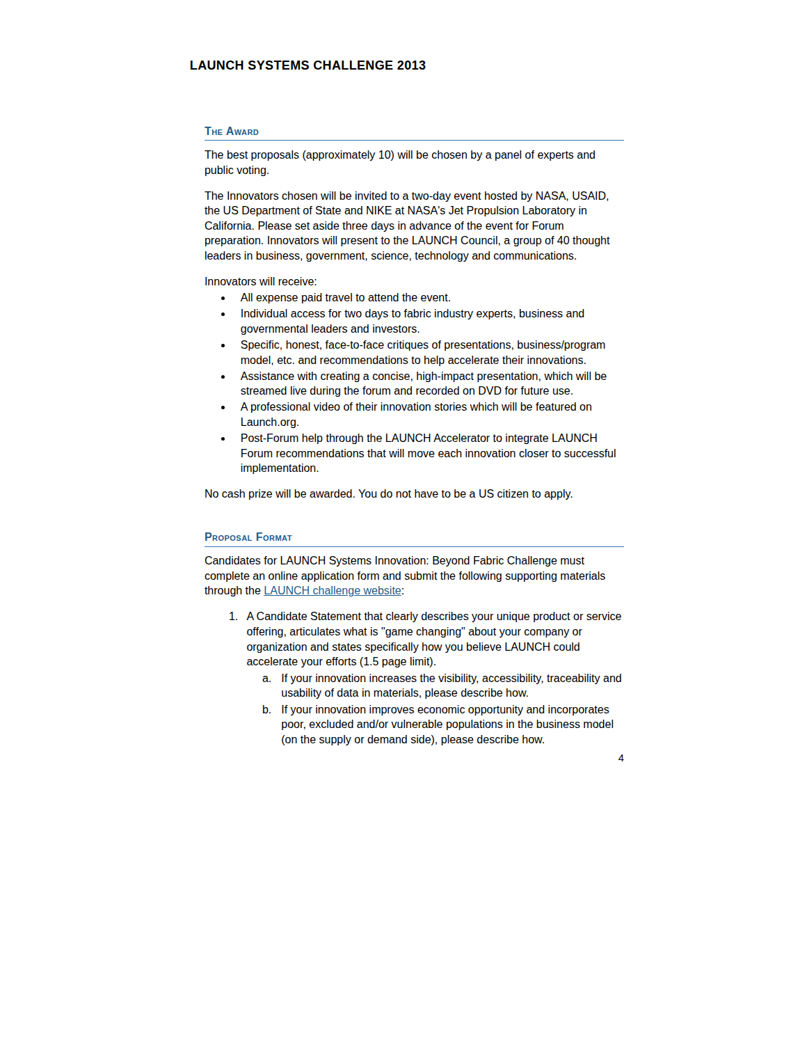LAUNCH SYSTEMS CHALLENGE 2013
The Award
The best proposals (approximately 10) will be chosen by a panel of experts and public voting.
The Innovators chosen will be invited to a two-day event hosted by NASA, USAID, the US Department of State and NIKE at NASA's Jet Propulsion Laboratory in California. Please set aside three days in advance of the event for Forum preparation. Innovators will present to the LAUNCH Council, a group of 40 thought leaders in business, government, science, technology and communications.
Innovators will receive:
All expense paid travel to attend the event.
Individual access for two days to fabric industry experts, business and governmental leaders and investors.
Specific, honest, face-to-face critiques of presentations, business/program model, etc. and recommendations to help accelerate their innovations.
Assistance with creating a concise, high-impact presentation, which will be streamed live during the forum and recorded on DVD for future use.
A professional video of their innovation stories which will be featured on Launch.org.
Post-Forum help through the LAUNCH Accelerator to integrate LAUNCH Forum recommendations that will move each innovation closer to successful implementation.
No cash prize will be awarded. You do not have to be a US citizen to apply.
Proposal Format
Candidates for LAUNCH Systems Innovation: Beyond Fabric Challenge must complete an online application form and submit the following supporting materials through the LAUNCH challenge website:
A Candidate Statement that clearly describes your unique product or service offering, articulates what is "game changing" about your company or organization and states specifically how you believe LAUNCH could accelerate your efforts (1.5 page limit).
If your innovation increases the visibility, accessibility, traceability and usability of data in materials, please describe how.
If your innovation improves economic opportunity and incorporates poor, excluded and/or vulnerable populations in the business model (on the supply or demand side), please describe how.
4